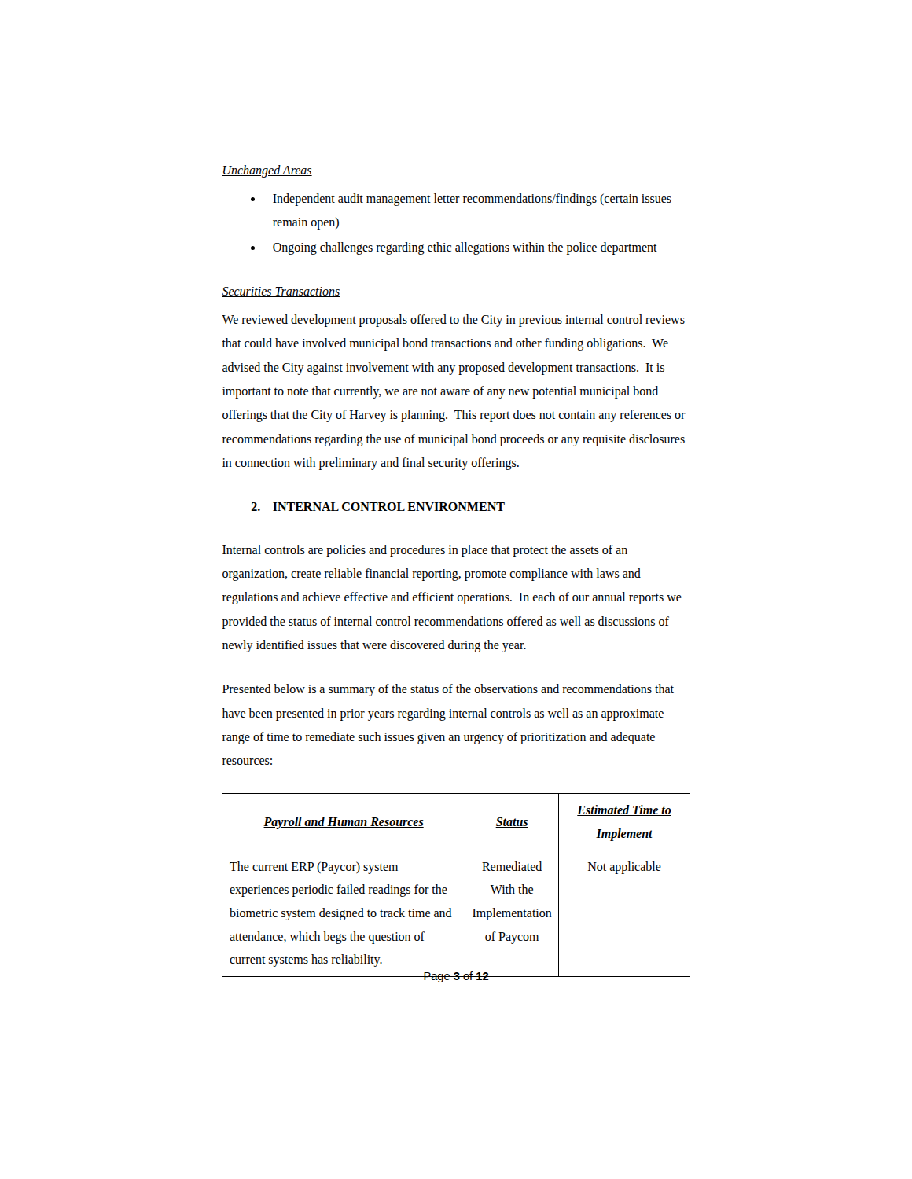Unchanged Areas
Independent audit management letter recommendations/findings (certain issues remain open)
Ongoing challenges regarding ethic allegations within the police department
Securities Transactions
We reviewed development proposals offered to the City in previous internal control reviews that could have involved municipal bond transactions and other funding obligations. We advised the City against involvement with any proposed development transactions. It is important to note that currently, we are not aware of any new potential municipal bond offerings that the City of Harvey is planning. This report does not contain any references or recommendations regarding the use of municipal bond proceeds or any requisite disclosures in connection with preliminary and final security offerings.
INTERNAL CONTROL ENVIRONMENT
Internal controls are policies and procedures in place that protect the assets of an organization, create reliable financial reporting, promote compliance with laws and regulations and achieve effective and efficient operations. In each of our annual reports we provided the status of internal control recommendations offered as well as discussions of newly identified issues that were discovered during the year.
Presented below is a summary of the status of the observations and recommendations that have been presented in prior years regarding internal controls as well as an approximate range of time to remediate such issues given an urgency of prioritization and adequate resources:
| Payroll and Human Resources | Status | Estimated Time to Implement |
| --- | --- | --- |
| The current ERP (Paycor) system experiences periodic failed readings for the biometric system designed to track time and attendance, which begs the question of current systems has reliability. | Remediated With the Implementation of Paycom | Not applicable |
Page 3 of 12